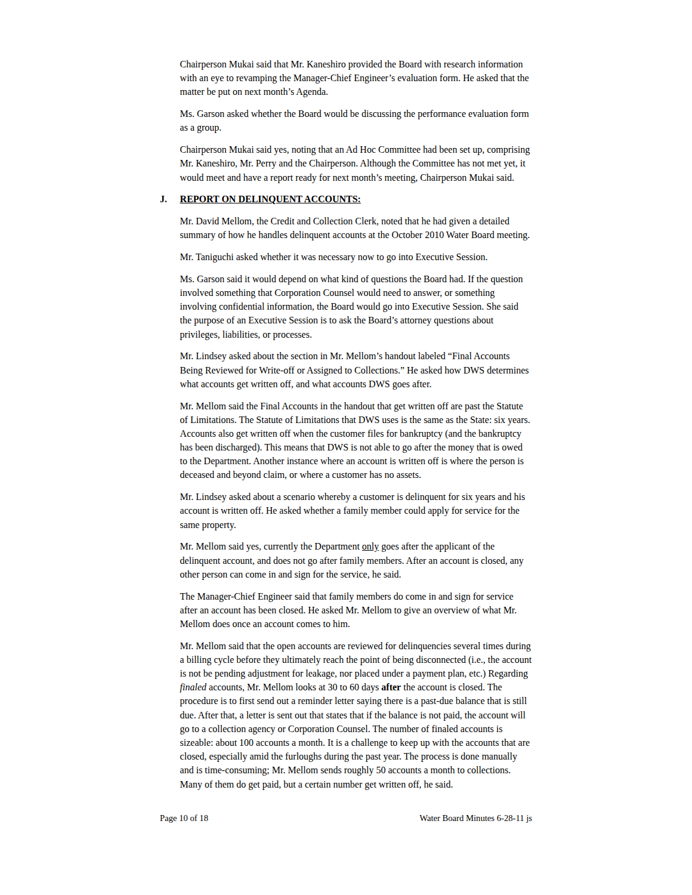Chairperson Mukai said that Mr. Kaneshiro provided the Board with research information with an eye to revamping the Manager-Chief Engineer’s evaluation form. He asked that the matter be put on next month’s Agenda.
Ms. Garson asked whether the Board would be discussing the performance evaluation form as a group.
Chairperson Mukai said yes, noting that an Ad Hoc Committee had been set up, comprising Mr. Kaneshiro, Mr. Perry and the Chairperson. Although the Committee has not met yet, it would meet and have a report ready for next month’s meeting, Chairperson Mukai said.
J. REPORT ON DELINQUENT ACCOUNTS:
Mr. David Mellom, the Credit and Collection Clerk, noted that he had given a detailed summary of how he handles delinquent accounts at the October 2010 Water Board meeting.
Mr. Taniguchi asked whether it was necessary now to go into Executive Session.
Ms. Garson said it would depend on what kind of questions the Board had. If the question involved something that Corporation Counsel would need to answer, or something involving confidential information, the Board would go into Executive Session. She said the purpose of an Executive Session is to ask the Board’s attorney questions about privileges, liabilities, or processes.
Mr. Lindsey asked about the section in Mr. Mellom’s handout labeled “Final Accounts Being Reviewed for Write-off or Assigned to Collections.” He asked how DWS determines what accounts get written off, and what accounts DWS goes after.
Mr. Mellom said the Final Accounts in the handout that get written off are past the Statute of Limitations. The Statute of Limitations that DWS uses is the same as the State: six years. Accounts also get written off when the customer files for bankruptcy (and the bankruptcy has been discharged). This means that DWS is not able to go after the money that is owed to the Department. Another instance where an account is written off is where the person is deceased and beyond claim, or where a customer has no assets.
Mr. Lindsey asked about a scenario whereby a customer is delinquent for six years and his account is written off. He asked whether a family member could apply for service for the same property.
Mr. Mellom said yes, currently the Department only goes after the applicant of the delinquent account, and does not go after family members. After an account is closed, any other person can come in and sign for the service, he said.
The Manager-Chief Engineer said that family members do come in and sign for service after an account has been closed. He asked Mr. Mellom to give an overview of what Mr. Mellom does once an account comes to him.
Mr. Mellom said that the open accounts are reviewed for delinquencies several times during a billing cycle before they ultimately reach the point of being disconnected (i.e., the account is not be pending adjustment for leakage, nor placed under a payment plan, etc.) Regarding finaled accounts, Mr. Mellom looks at 30 to 60 days after the account is closed. The procedure is to first send out a reminder letter saying there is a past-due balance that is still due. After that, a letter is sent out that states that if the balance is not paid, the account will go to a collection agency or Corporation Counsel. The number of finaled accounts is sizeable: about 100 accounts a month. It is a challenge to keep up with the accounts that are closed, especially amid the furloughs during the past year. The process is done manually and is time-consuming; Mr. Mellom sends roughly 50 accounts a month to collections. Many of them do get paid, but a certain number get written off, he said.
Page 10 of 18 Water Board Minutes 6-28-11 js